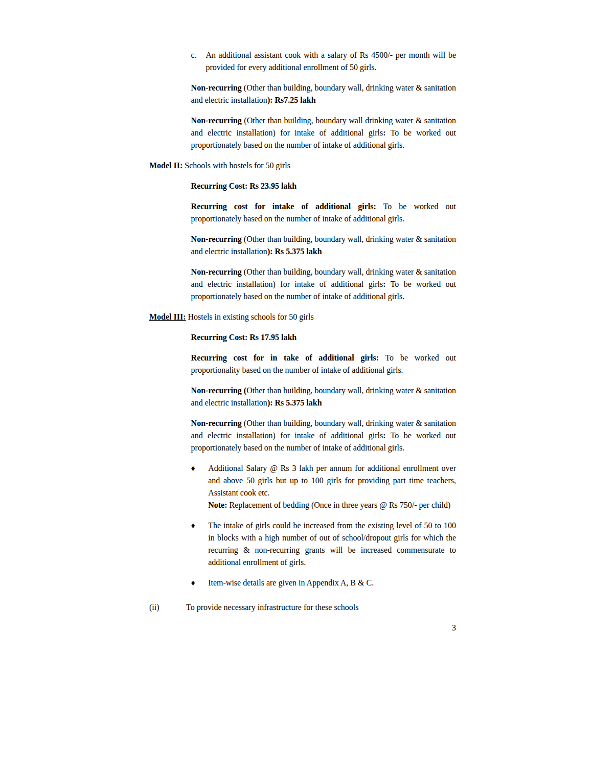c. An additional assistant cook with a salary of Rs 4500/- per month will be provided for every additional enrollment of 50 girls.
Non-recurring (Other than building, boundary wall, drinking water & sanitation and electric installation): Rs7.25 lakh
Non-recurring (Other than building, boundary wall drinking water & sanitation and electric installation) for intake of additional girls: To be worked out proportionately based on the number of intake of additional girls.
Model II: Schools with hostels for 50 girls
Recurring Cost: Rs 23.95 lakh
Recurring cost for intake of additional girls: To be worked out proportionately based on the number of intake of additional girls.
Non-recurring (Other than building, boundary wall, drinking water & sanitation and electric installation): Rs 5.375 lakh
Non-recurring (Other than building, boundary wall, drinking water & sanitation and electric installation) for intake of additional girls: To be worked out proportionately based on the number of intake of additional girls.
Model III: Hostels in existing schools for 50 girls
Recurring Cost: Rs 17.95 lakh
Recurring cost for in take of additional girls: To be worked out proportionality based on the number of intake of additional girls.
Non-recurring (Other than building, boundary wall, drinking water & sanitation and electric installation): Rs 5.375 lakh
Non-recurring (Other than building, boundary wall, drinking water & sanitation and electric installation) for intake of additional girls: To be worked out proportionately based on the number of intake of additional girls.
♦ Additional Salary @ Rs 3 lakh per annum for additional enrollment over and above 50 girls but up to 100 girls for providing part time teachers, Assistant cook etc. Note: Replacement of bedding (Once in three years @ Rs 750/- per child)
♦ The intake of girls could be increased from the existing level of 50 to 100 in blocks with a high number of out of school/dropout girls for which the recurring & non-recurring grants will be increased commensurate to additional enrollment of girls.
♦ Item-wise details are given in Appendix A, B & C.
(ii) To provide necessary infrastructure for these schools
3